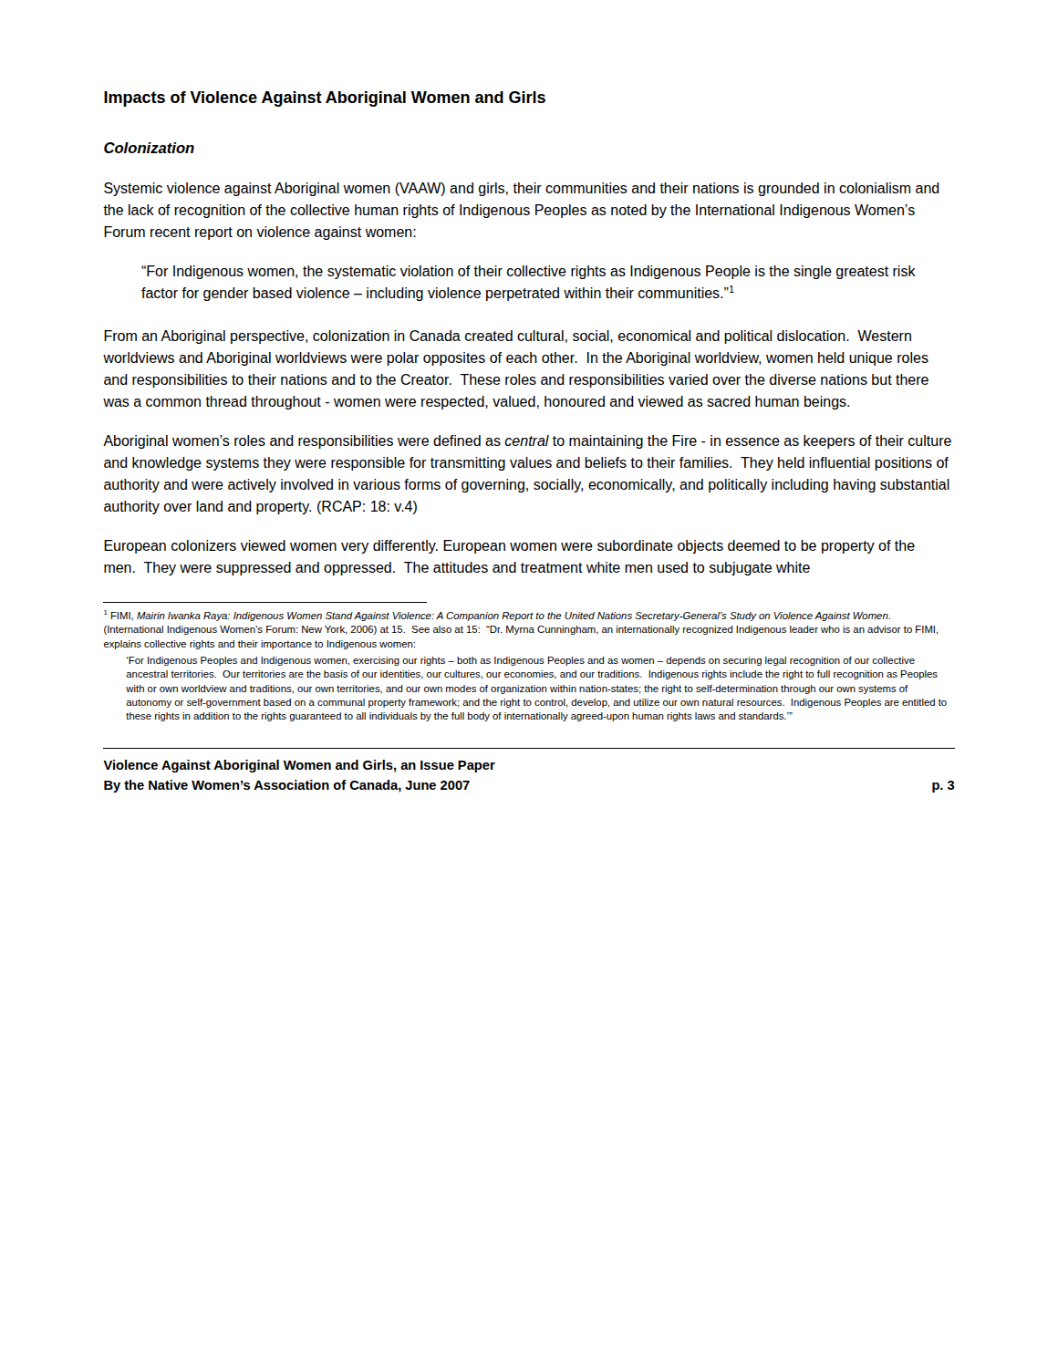Impacts of Violence Against Aboriginal Women and Girls
Colonization
Systemic violence against Aboriginal women (VAAW) and girls, their communities and their nations is grounded in colonialism and the lack of recognition of the collective human rights of Indigenous Peoples as noted by the International Indigenous Women’s Forum recent report on violence against women:
“For Indigenous women, the systematic violation of their collective rights as Indigenous People is the single greatest risk factor for gender based violence – including violence perpetrated within their communities.”1
From an Aboriginal perspective, colonization in Canada created cultural, social, economical and political dislocation. Western worldviews and Aboriginal worldviews were polar opposites of each other. In the Aboriginal worldview, women held unique roles and responsibilities to their nations and to the Creator. These roles and responsibilities varied over the diverse nations but there was a common thread throughout - women were respected, valued, honoured and viewed as sacred human beings.
Aboriginal women’s roles and responsibilities were defined as central to maintaining the Fire - in essence as keepers of their culture and knowledge systems they were responsible for transmitting values and beliefs to their families. They held influential positions of authority and were actively involved in various forms of governing, socially, economically, and politically including having substantial authority over land and property. (RCAP: 18: v.4)
European colonizers viewed women very differently. European women were subordinate objects deemed to be property of the men. They were suppressed and oppressed. The attitudes and treatment white men used to subjugate white
1 FIMI, Mairin Iwanka Raya: Indigenous Women Stand Against Violence: A Companion Report to the United Nations Secretary-General’s Study on Violence Against Women. (International Indigenous Women’s Forum: New York, 2006) at 15. See also at 15: “Dr. Myrna Cunningham, an internationally recognized Indigenous leader who is an advisor to FIMI, explains collective rights and their importance to Indigenous women:
‘For Indigenous Peoples and Indigenous women, exercising our rights – both as Indigenous Peoples and as women – depends on securing legal recognition of our collective ancestral territories. Our territories are the basis of our identities, our cultures, our economies, and our traditions. Indigenous rights include the right to full recognition as Peoples with or own worldview and traditions, our own territories, and our own modes of organization within nation-states; the right to self-determination through our own systems of autonomy or self-government based on a communal property framework; and the right to control, develop, and utilize our own natural resources. Indigenous Peoples are entitled to these rights in addition to the rights guaranteed to all individuals by the full body of internationally agreed-upon human rights laws and standards.’”
Violence Against Aboriginal Women and Girls, an Issue Paper
By the Native Women’s Association of Canada, June 2007 p. 3